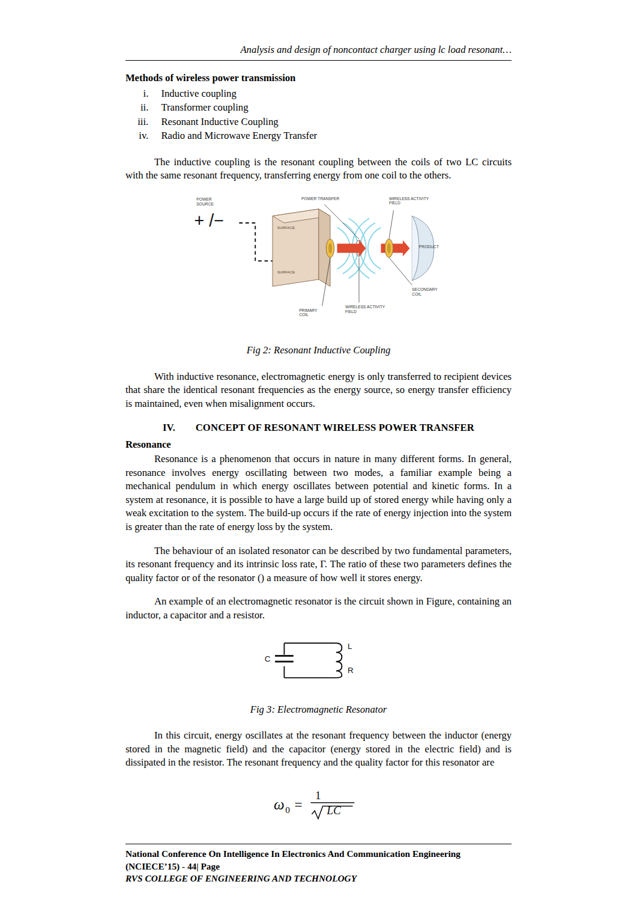Analysis and design of noncontact charger using lc load resonant…
Methods of wireless power transmission
i. Inductive coupling
ii. Transformer coupling
iii. Resonant Inductive Coupling
iv. Radio and Microwave Energy Transfer
The inductive coupling is the resonant coupling between the coils of two LC circuits with the same resonant frequency, transferring energy from one coil to the others.
POWER SOURCE POWER TRANSFER WIRELESS ACTIVITY FIELD + /− SURFACE SURFACE PRODUCT PRIMARY COIL WIRELESS ACTIVITY FIELD SECONDARY COIL
Fig 2: Resonant Inductive Coupling
With inductive resonance, electromagnetic energy is only transferred to recipient devices that share the identical resonant frequencies as the energy source, so energy transfer efficiency is maintained, even when misalignment occurs.
IV. CONCEPT OF RESONANT WIRELESS POWER TRANSFER
Resonance
Resonance is a phenomenon that occurs in nature in many different forms. In general, resonance involves energy oscillating between two modes, a familiar example being a mechanical pendulum in which energy oscillates between potential and kinetic forms. In a system at resonance, it is possible to have a large build up of stored energy while having only a weak excitation to the system. The build-up occurs if the rate of energy injection into the system is greater than the rate of energy loss by the system.
The behaviour of an isolated resonator can be described by two fundamental parameters, its resonant frequency and its intrinsic loss rate, Γ. The ratio of these two parameters defines the quality factor or of the resonator () a measure of how well it stores energy.
An example of an electromagnetic resonator is the circuit shown in Figure, containing an inductor, a capacitor and a resistor.
C L R
Fig 3: Electromagnetic Resonator
In this circuit, energy oscillates at the resonant frequency between the inductor (energy stored in the magnetic field) and the capacitor (energy stored in the electric field) and is dissipated in the resistor. The resonant frequency and the quality factor for this resonator are
ω 0 = 1 LC
National Conference On Intelligence In Electronics And Communication Engineering (NCIECE’15) - 44| Page
RVS COLLEGE OF ENGINEERING AND TECHNOLOGY